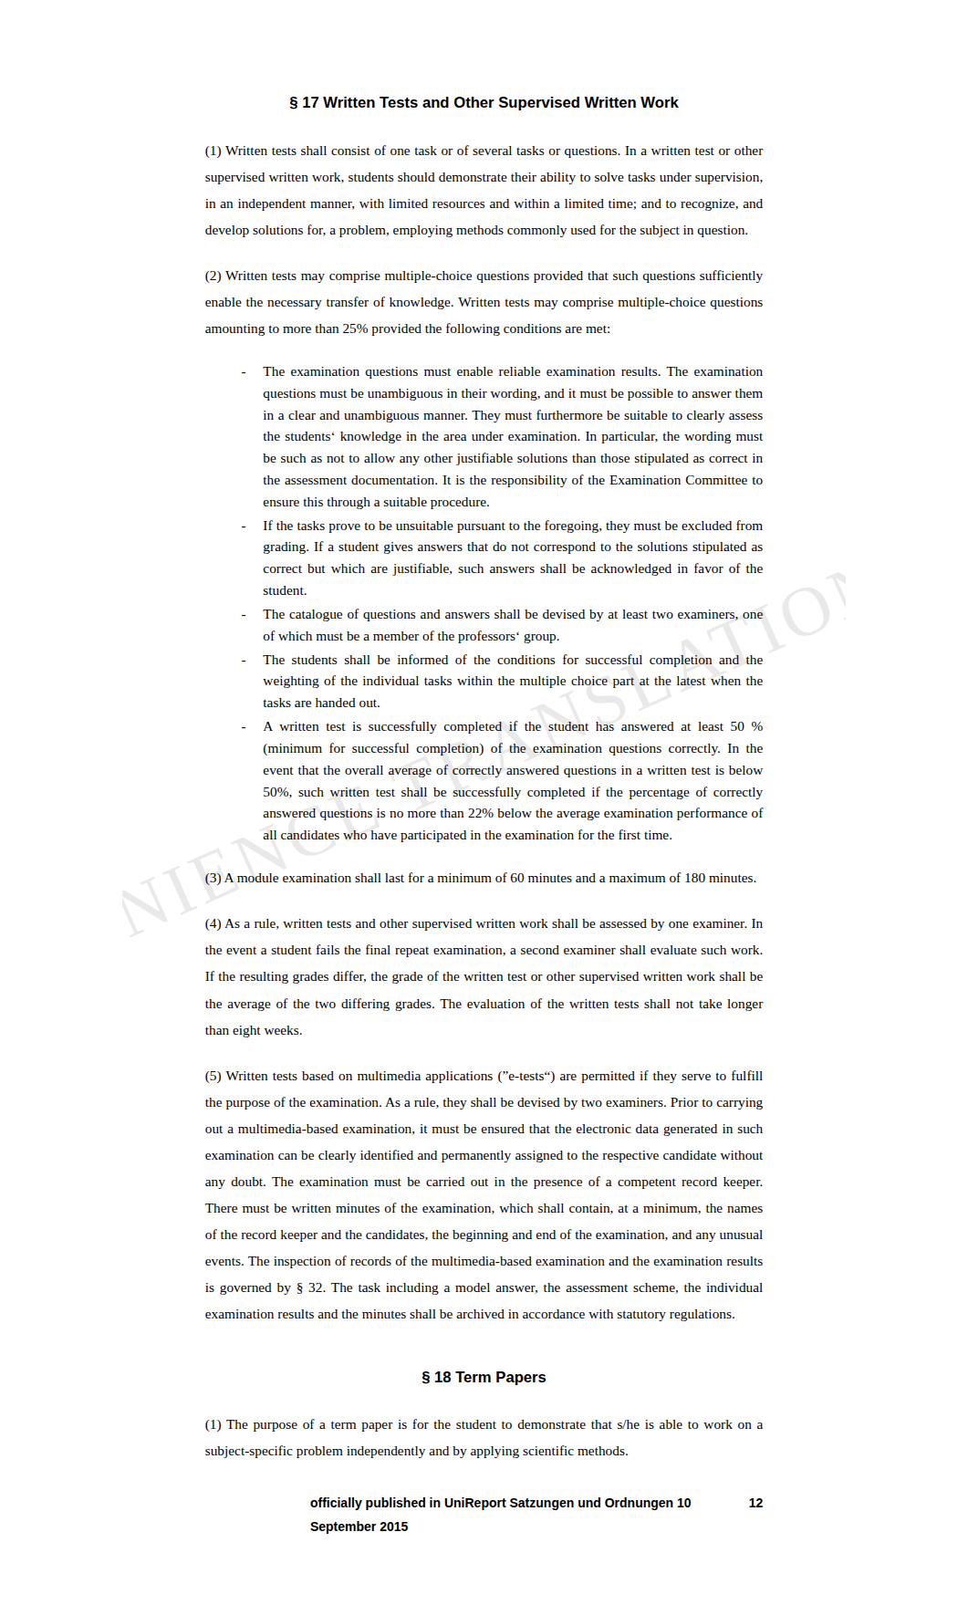CONVENIENCE TRANSLATION ONLY
§ 17 Written Tests and Other Supervised Written Work
(1) Written tests shall consist of one task or of several tasks or questions. In a written test or other supervised written work, students should demonstrate their ability to solve tasks under supervision, in an independent manner, with limited resources and within a limited time; and to recognize, and develop solutions for, a problem, employing methods commonly used for the subject in question.
(2) Written tests may comprise multiple-choice questions provided that such questions sufficiently enable the necessary transfer of knowledge. Written tests may comprise multiple-choice questions amounting to more than 25% provided the following conditions are met:
The examination questions must enable reliable examination results. The examination questions must be unambiguous in their wording, and it must be possible to answer them in a clear and unambiguous manner. They must furthermore be suitable to clearly assess the students‘ knowledge in the area under examination. In particular, the wording must be such as not to allow any other justifiable solutions than those stipulated as correct in the assessment documentation. It is the responsibility of the Examination Committee to ensure this through a suitable procedure.
If the tasks prove to be unsuitable pursuant to the foregoing, they must be excluded from grading. If a student gives answers that do not correspond to the solutions stipulated as correct but which are justifiable, such answers shall be acknowledged in favor of the student.
The catalogue of questions and answers shall be devised by at least two examiners, one of which must be a member of the professors‘ group.
The students shall be informed of the conditions for successful completion and the weighting of the individual tasks within the multiple choice part at the latest when the tasks are handed out.
A written test is successfully completed if the student has answered at least 50 % (minimum for successful completion) of the examination questions correctly. In the event that the overall average of correctly answered questions in a written test is below 50%, such written test shall be successfully completed if the percentage of correctly answered questions is no more than 22% below the average examination performance of all candidates who have participated in the examination for the first time.
(3) A module examination shall last for a minimum of 60 minutes and a maximum of 180 minutes.
(4) As a rule, written tests and other supervised written work shall be assessed by one examiner. In the event a student fails the final repeat examination, a second examiner shall evaluate such work. If the resulting grades differ, the grade of the written test or other supervised written work shall be the average of the two differing grades. The evaluation of the written tests shall not take longer than eight weeks.
(5) Written tests based on multimedia applications (”e-tests“) are permitted if they serve to fulfill the purpose of the examination. As a rule, they shall be devised by two examiners. Prior to carrying out a multimedia-based examination, it must be ensured that the electronic data generated in such examination can be clearly identified and permanently assigned to the respective candidate without any doubt. The examination must be carried out in the presence of a competent record keeper. There must be written minutes of the examination, which shall contain, at a minimum, the names of the record keeper and the candidates, the beginning and end of the examination, and any unusual events. The inspection of records of the multimedia-based examination and the examination results is governed by § 32. The task including a model answer, the assessment scheme, the individual examination results and the minutes shall be archived in accordance with statutory regulations.
§ 18 Term Papers
(1) The purpose of a term paper is for the student to demonstrate that s/he is able to work on a subject-specific problem independently and by applying scientific methods.
officially published in UniReport Satzungen und Ordnungen 10 September 2015 12